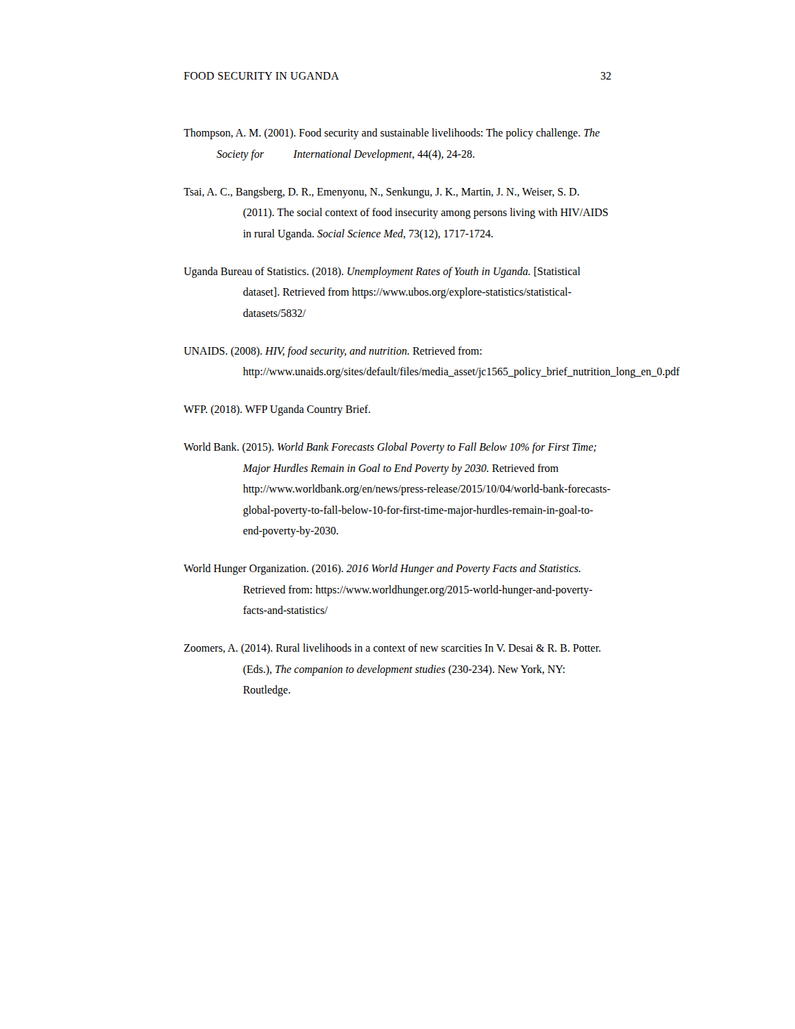Food Security in Uganda 32
Thompson, A. M. (2001). Food security and sustainable livelihoods: The policy challenge. The Society for International Development, 44(4), 24-28.
Tsai, A. C., Bangsberg, D. R., Emenyonu, N., Senkungu, J. K., Martin, J. N., Weiser, S. D. (2011). The social context of food insecurity among persons living with HIV/AIDS in rural Uganda. Social Science Med, 73(12), 1717-1724.
Uganda Bureau of Statistics. (2018). Unemployment Rates of Youth in Uganda. [Statistical dataset]. Retrieved from https://www.ubos.org/explore-statistics/statistical-datasets/5832/
UNAIDS. (2008). HIV, food security, and nutrition. Retrieved from: http://www.unaids.org/sites/default/files/media_asset/jc1565_policy_brief_nutrition_long_en_0.pdf
WFP. (2018). WFP Uganda Country Brief.
World Bank. (2015). World Bank Forecasts Global Poverty to Fall Below 10% for First Time; Major Hurdles Remain in Goal to End Poverty by 2030. Retrieved from http://www.worldbank.org/en/news/press-release/2015/10/04/world-bank-forecasts-global-poverty-to-fall-below-10-for-first-time-major-hurdles-remain-in-goal-to-end-poverty-by-2030.
World Hunger Organization. (2016). 2016 World Hunger and Poverty Facts and Statistics. Retrieved from: https://www.worldhunger.org/2015-world-hunger-and-poverty-facts-and-statistics/
Zoomers, A. (2014). Rural livelihoods in a context of new scarcities In V. Desai & R. B. Potter. (Eds.), The companion to development studies (230-234). New York, NY: Routledge.